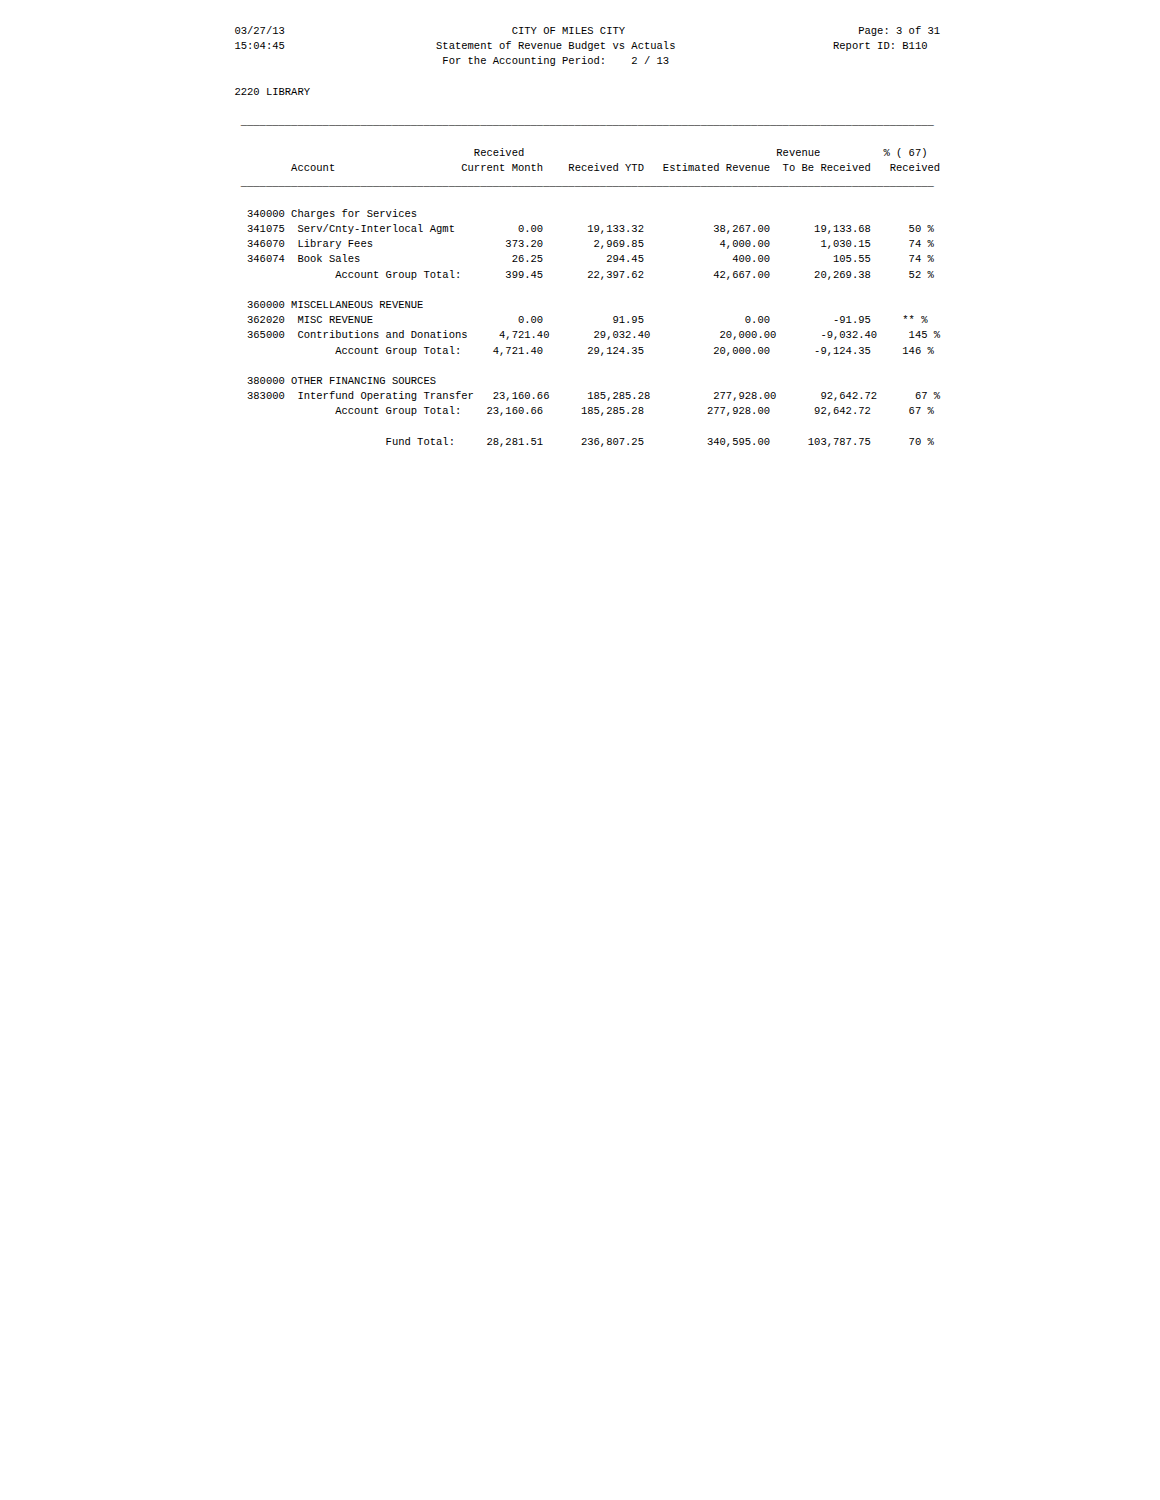03/27/13                                    CITY OF MILES CITY                                     Page: 3 of 31
15:04:45                        Statement of Revenue Budget vs Actuals                         Report ID: B110
                                 For the Accounting Period:    2 / 13

2220 LIBRARY

 ______________________________________________________________________________________________________________

                                      Received                                        Revenue          % ( 67)
         Account                    Current Month    Received YTD   Estimated Revenue  To Be Received   Received
 ______________________________________________________________________________________________________________

  340000 Charges for Services
  341075  Serv/Cnty-Interlocal Agmt          0.00       19,133.32           38,267.00       19,133.68      50 %
  346070  Library Fees                     373.20        2,969.85            4,000.00        1,030.15      74 %
  346074  Book Sales                        26.25          294.45              400.00          105.55      74 %
                Account Group Total:       399.45       22,397.62           42,667.00       20,269.38      52 %

  360000 MISCELLANEOUS REVENUE
  362020  MISC REVENUE                       0.00           91.95                0.00          -91.95     ** %
  365000  Contributions and Donations     4,721.40       29,032.40           20,000.00       -9,032.40     145 %
                Account Group Total:     4,721.40       29,124.35           20,000.00       -9,124.35     146 %

  380000 OTHER FINANCING SOURCES
  383000  Interfund Operating Transfer   23,160.66      185,285.28          277,928.00       92,642.72      67 %
                Account Group Total:    23,160.66      185,285.28          277,928.00       92,642.72      67 %

                        Fund Total:     28,281.51      236,807.25          340,595.00      103,787.75      70 %